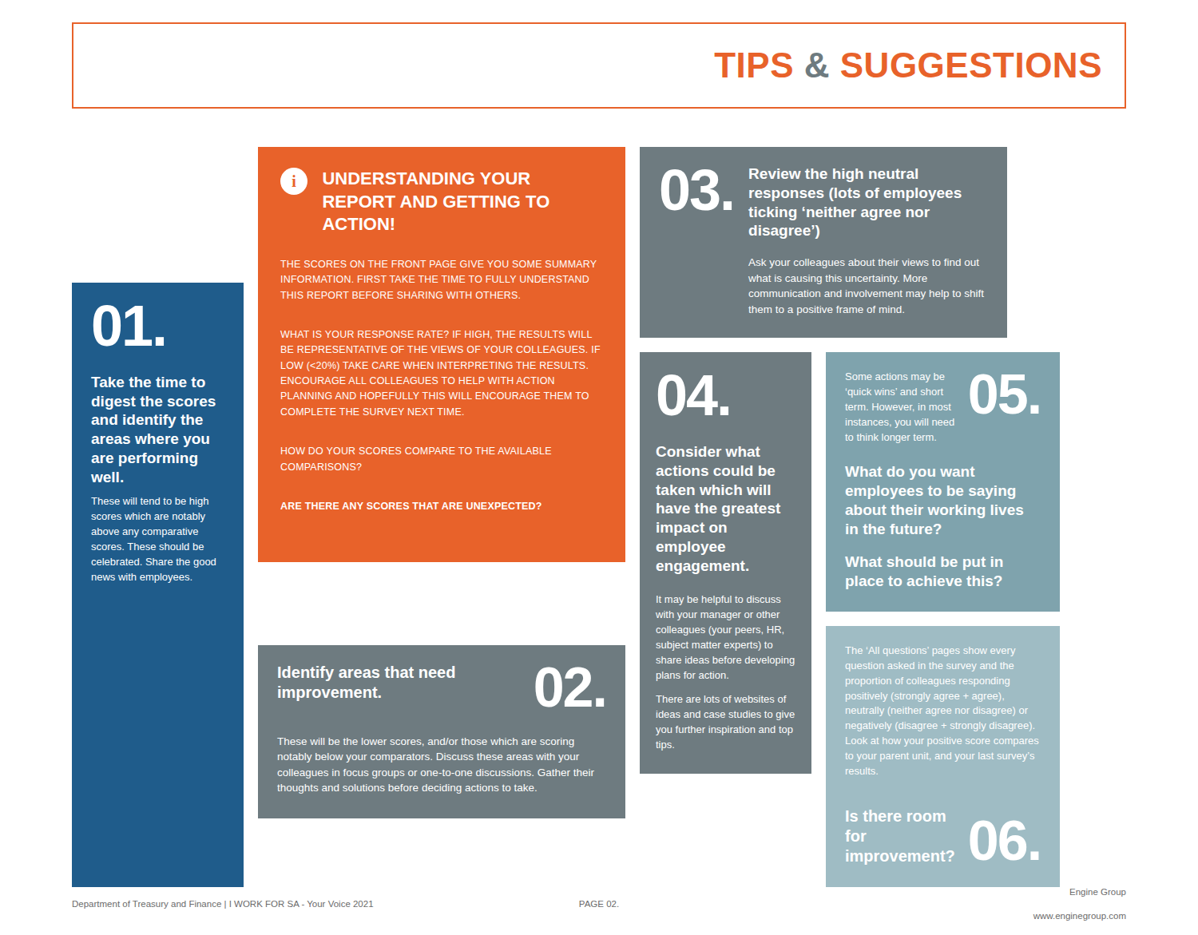Tips & Suggestions
01.
Take the time to digest the scores and identify the areas where you are performing well.
These will tend to be high scores which are notably above any comparative scores. These should be celebrated. Share the good news with employees.
i
Understanding your report and getting to action!
The scores on the front page give you some summary information. First take the time to fully understand this report before sharing with others.
What is your response rate? If high, the results will be representative of the views of your colleagues. If low (<20%) take care when interpreting the results. Encourage all colleagues to help with action planning and hopefully this will encourage them to complete the survey next time.
How do your scores compare to the available comparisons?
Are there any scores that are unexpected?
Identify areas that need improvement.
02.
These will be the lower scores, and/or those which are scoring notably below your comparators. Discuss these areas with your colleagues in focus groups or one-to-one discussions. Gather their thoughts and solutions before deciding actions to take.
03.
Review the high neutral responses (lots of employees ticking ‘neither agree nor disagree’)
Ask your colleagues about their views to find out what is causing this uncertainty. More communication and involvement may help to shift them to a positive frame of mind.
04.
Consider what actions could be taken which will have the greatest impact on employee engagement.
It may be helpful to discuss with your manager or other colleagues (your peers, HR, subject matter experts) to share ideas before developing plans for action.
There are lots of websites of ideas and case studies to give you further inspiration and top tips.
Some actions may be ‘quick wins’ and short term. However, in most instances, you will need to think longer term.
05.
What do you want employees to be saying about their working lives in the future?
What should be put in place to achieve this?
The ‘All questions’ pages show every question asked in the survey and the proportion of colleagues responding positively (strongly agree + agree), neutrally (neither agree nor disagree) or negatively (disagree + strongly disagree). Look at how your positive score compares to your parent unit, and your last survey’s results.
Is there room for improvement?
06.
Department of Treasury and Finance | I WORK FOR SA - Your Voice 2021
PAGE 02.
Engine Group www.enginegroup.com